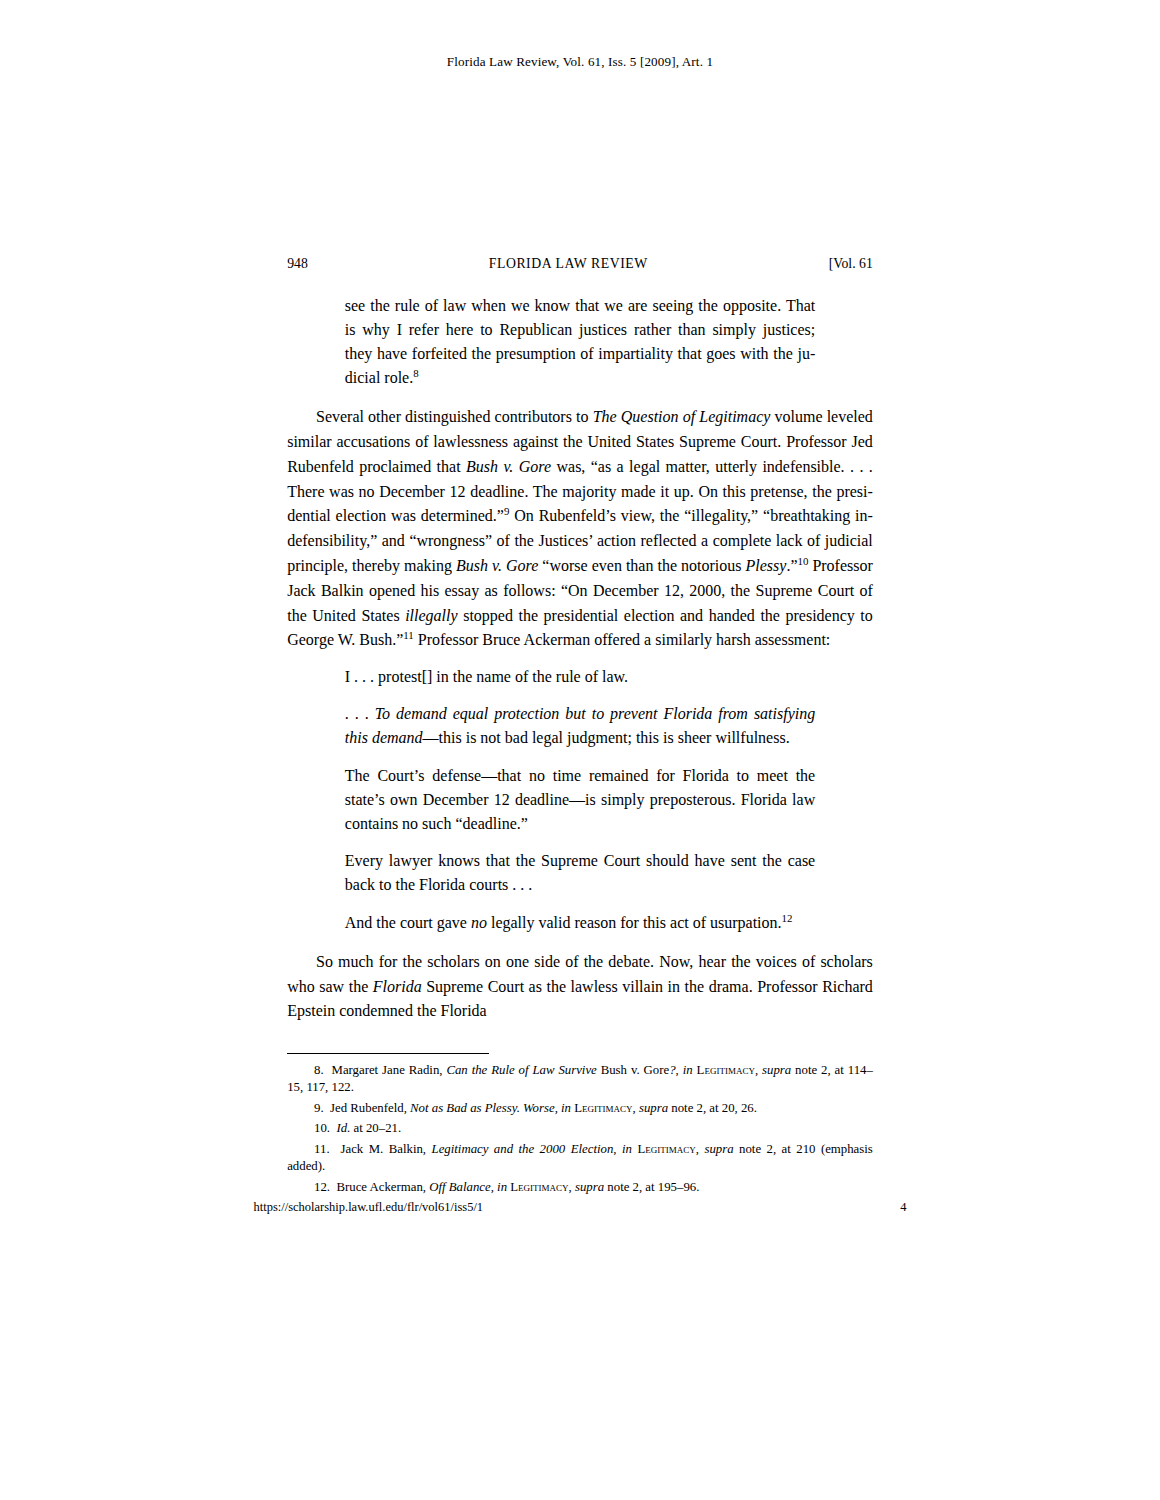Florida Law Review, Vol. 61, Iss. 5 [2009], Art. 1
948 Florida Law Review [Vol. 61
see the rule of law when we know that we are seeing the opposite. That is why I refer here to Republican justices rather than simply justices; they have forfeited the presumption of impartiality that goes with the judicial role.8
Several other distinguished contributors to The Question of Legitimacy volume leveled similar accusations of lawlessness against the United States Supreme Court. Professor Jed Rubenfeld proclaimed that Bush v. Gore was, “as a legal matter, utterly indefensible. . . . There was no December 12 deadline. The majority made it up. On this pretense, the presidential election was determined.”9 On Rubenfeld’s view, the “illegality,” “breathtaking indefensibility,” and “wrongness” of the Justices’ action reflected a complete lack of judicial principle, thereby making Bush v. Gore “worse even than the notorious Plessy.”10 Professor Jack Balkin opened his essay as follows: “On December 12, 2000, the Supreme Court of the United States illegally stopped the presidential election and handed the presidency to George W. Bush.”11 Professor Bruce Ackerman offered a similarly harsh assessment:
I . . . protest[] in the name of the rule of law.
. . . To demand equal protection but to prevent Florida from satisfying this demand—this is not bad legal judgment; this is sheer willfulness.
The Court’s defense—that no time remained for Florida to meet the state’s own December 12 deadline—is simply preposterous. Florida law contains no such “deadline.”
Every lawyer knows that the Supreme Court should have sent the case back to the Florida courts . . .
And the court gave no legally valid reason for this act of usurpation.12
So much for the scholars on one side of the debate. Now, hear the voices of scholars who saw the Florida Supreme Court as the lawless villain in the drama. Professor Richard Epstein condemned the Florida
8. Margaret Jane Radin, Can the Rule of Law Survive Bush v. Gore?, in Legitimacy, supra note 2, at 114–15, 117, 122.
9. Jed Rubenfeld, Not as Bad as Plessy. Worse, in Legitimacy, supra note 2, at 20, 26.
10. Id. at 20–21.
11. Jack M. Balkin, Legitimacy and the 2000 Election, in Legitimacy, supra note 2, at 210 (emphasis added).
12. Bruce Ackerman, Off Balance, in Legitimacy, supra note 2, at 195–96.
https://scholarship.law.ufl.edu/flr/vol61/iss5/1 4